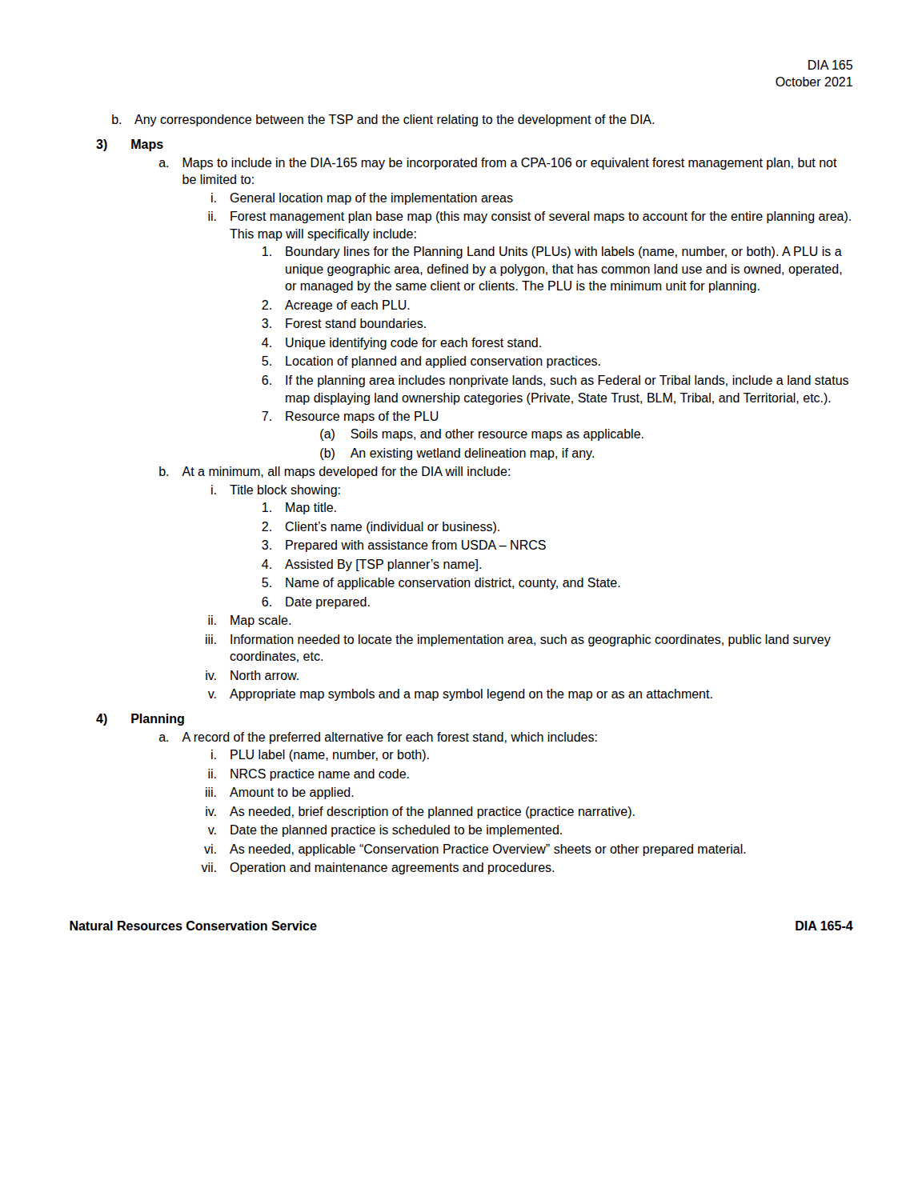DIA 165
October 2021
Any correspondence between the TSP and the client relating to the development of the DIA.
Maps
Maps to include in the DIA-165 may be incorporated from a CPA-106 or equivalent forest management plan, but not be limited to:
General location map of the implementation areas
Forest management plan base map (this may consist of several maps to account for the entire planning area). This map will specifically include:
Boundary lines for the Planning Land Units (PLUs) with labels (name, number, or both). A PLU is a unique geographic area, defined by a polygon, that has common land use and is owned, operated, or managed by the same client or clients. The PLU is the minimum unit for planning.
Acreage of each PLU.
Forest stand boundaries.
Unique identifying code for each forest stand.
Location of planned and applied conservation practices.
If the planning area includes nonprivate lands, such as Federal or Tribal lands, include a land status map displaying land ownership categories (Private, State Trust, BLM, Tribal, and Territorial, etc.).
Resource maps of the PLU
Soils maps, and other resource maps as applicable.
An existing wetland delineation map, if any.
At a minimum, all maps developed for the DIA will include:
Title block showing:
Map title.
Client’s name (individual or business).
Prepared with assistance from USDA – NRCS
Assisted By [TSP planner’s name].
Name of applicable conservation district, county, and State.
Date prepared.
Map scale.
Information needed to locate the implementation area, such as geographic coordinates, public land survey coordinates, etc.
North arrow.
Appropriate map symbols and a map symbol legend on the map or as an attachment.
Planning
A record of the preferred alternative for each forest stand, which includes:
PLU label (name, number, or both).
NRCS practice name and code.
Amount to be applied.
As needed, brief description of the planned practice (practice narrative).
Date the planned practice is scheduled to be implemented.
As needed, applicable “Conservation Practice Overview” sheets or other prepared material.
Operation and maintenance agreements and procedures.
Natural Resources Conservation Service DIA 165-4